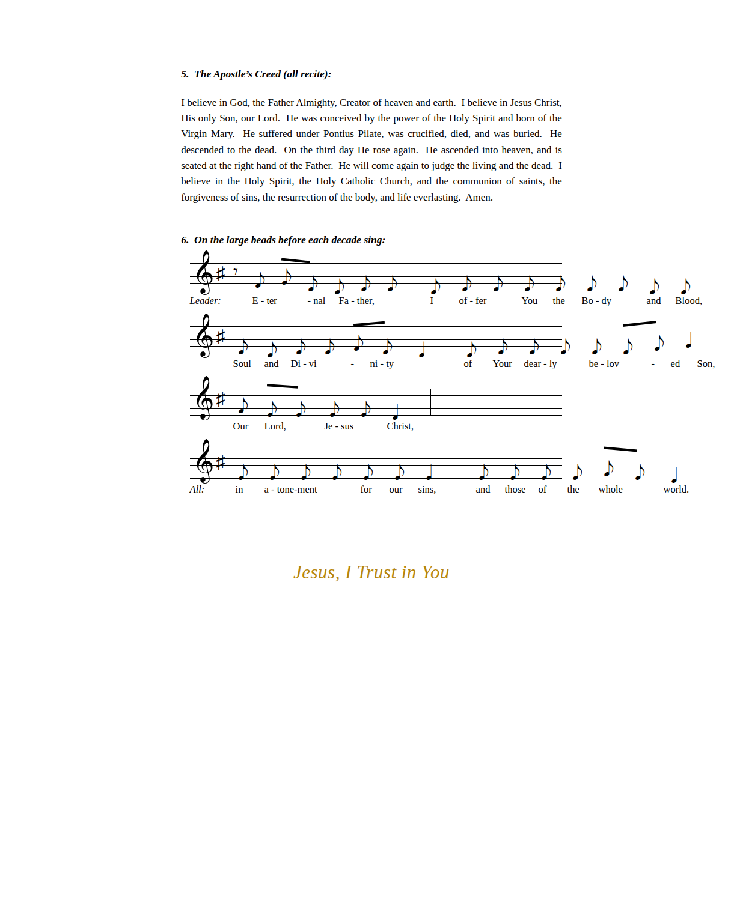5. The Apostle’s Creed (all recite):
I believe in God, the Father Almighty, Creator of heaven and earth. I believe in Jesus Christ, His only Son, our Lord. He was conceived by the power of the Holy Spirit and born of the Virgin Mary. He suffered under Pontius Pilate, was crucified, died, and was buried. He descended to the dead. On the third day He rose again. He ascended into heaven, and is seated at the right hand of the Father. He will come again to judge the living and the dead. I believe in the Holy Spirit, the Holy Catholic Church, and the communion of saints, the forgiveness of sins, the resurrection of the body, and life everlasting. Amen.
6. On the large beads before each decade sing:
𝄞 ♯ 𝄾 𝅘𝅥𝅮 𝅘𝅥𝅮 𝅘𝅥𝅮 𝅘𝅥𝅮 𝅘𝅥𝅮 𝅘𝅥𝅮
𝅘𝅥𝅮 𝅘𝅥𝅮 𝅘𝅥𝅮 𝅘𝅥𝅮 𝅘𝅥𝅮 𝅘𝅥𝅮 𝅘𝅥𝅮 𝅘𝅥𝅮 𝅘𝅥𝅮
Leader: E - ter - nal Fa - ther, I of - fer You the Bo - dy and Blood,
𝄞 ♯ 𝅘𝅥𝅮 𝅘𝅥𝅮 𝅘𝅥𝅮 𝅘𝅥𝅮 𝅘𝅥𝅮 𝅘𝅥𝅮
𝅘𝅥
𝅘𝅥𝅮 𝅘𝅥𝅮 𝅘𝅥𝅮 𝅘𝅥𝅮 𝅘𝅥𝅮 𝅘𝅥𝅮 𝅘𝅥𝅮 𝅘𝅥
Soul and Di - vi - ni - ty of Your dear - ly be - lov - ed Son,
𝄞 ♯ 𝅘𝅥𝅮 𝅘𝅥𝅮 𝅘𝅥𝅮
𝅘𝅥𝅮 𝅘𝅥𝅮 𝅘𝅥
Our Lord, Je - sus Christ,
𝄞 ♯ 𝅘𝅥𝅮 𝅘𝅥𝅮 𝅘𝅥𝅮 𝅘𝅥𝅮 𝅘𝅥𝅮 𝅘𝅥𝅮 𝅘𝅥
𝅘𝅥𝅮 𝅘𝅥𝅮 𝅘𝅥𝅮 𝅘𝅥𝅮 𝅘𝅥𝅮 𝅘𝅥𝅮
𝅘𝅥
All: in a - tone-ment for our sins, and those of the whole world.
Jesus, I Trust in You